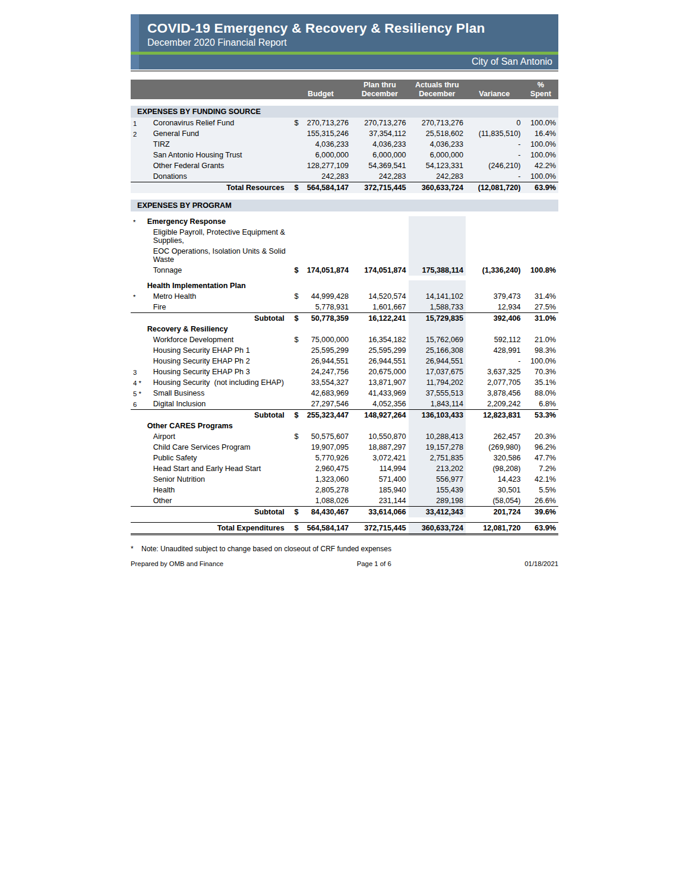COVID-19 Emergency & Recovery & Resiliency Plan
December 2020 Financial Report
City of San Antonio
| | | Budget | Plan thru December | Actuals thru December | Variance | % Spent |
| --- | --- | --- | --- | --- | --- | --- |
| EXPENSES BY FUNDING SOURCE |
| 1 | Coronavirus Relief Fund | $ 270,713,276 | 270,713,276 | 270,713,276 | 0 | 100.0% |
| 2 | General Fund | 155,315,246 | 37,354,112 | 25,518,602 | (11,835,510) | 16.4% |
| | TIRZ | 4,036,233 | 4,036,233 | 4,036,233 | - | 100.0% |
| | San Antonio Housing Trust | 6,000,000 | 6,000,000 | 6,000,000 | - | 100.0% |
| | Other Federal Grants | 128,277,109 | 54,369,541 | 54,123,331 | (246,210) | 42.2% |
| | Donations | 242,283 | 242,283 | 242,283 | - | 100.0% |
| | Total Resources | $ 564,584,147 | 372,715,445 | 360,633,724 | (12,081,720) | 63.9% |
| EXPENSES BY PROGRAM |
| * | Emergency Response | | | | | |
| | Eligible Payroll, Protective Equipment & Supplies, | | | | | |
| | EOC Operations, Isolation Units & Solid Waste | | | | | |
| | Tonnage | $ 174,051,874 | 174,051,874 | 175,388,114 | (1,336,240) | 100.8% |
| | Health Implementation Plan | | | | | |
| * | Metro Health | $ 44,999,428 | 14,520,574 | 14,141,102 | 379,473 | 31.4% |
| | Fire | 5,778,931 | 1,601,667 | 1,588,733 | 12,934 | 27.5% |
| | Subtotal | $ 50,778,359 | 16,122,241 | 15,729,835 | 392,406 | 31.0% |
| | Recovery & Resiliency | | | | | |
| | Workforce Development | $ 75,000,000 | 16,354,182 | 15,762,069 | 592,112 | 21.0% |
| | Housing Security EHAP Ph 1 | 25,595,299 | 25,595,299 | 25,166,308 | 428,991 | 98.3% |
| | Housing Security EHAP Ph 2 | 26,944,551 | 26,944,551 | 26,944,551 | - | 100.0% |
| 3 | Housing Security EHAP Ph 3 | 24,247,756 | 20,675,000 | 17,037,675 | 3,637,325 | 70.3% |
| 4 * | Housing Security (not including EHAP) | 33,554,327 | 13,871,907 | 11,794,202 | 2,077,705 | 35.1% |
| 5 * | Small Business | 42,683,969 | 41,433,969 | 37,555,513 | 3,878,456 | 88.0% |
| 6 | Digital Inclusion | 27,297,546 | 4,052,356 | 1,843,114 | 2,209,242 | 6.8% |
| | Subtotal | $ 255,323,447 | 148,927,264 | 136,103,433 | 12,823,831 | 53.3% |
| | Other CARES Programs | | | | | |
| | Airport | $ 50,575,607 | 10,550,870 | 10,288,413 | 262,457 | 20.3% |
| | Child Care Services Program | 19,907,095 | 18,887,297 | 19,157,278 | (269,980) | 96.2% |
| | Public Safety | 5,770,926 | 3,072,421 | 2,751,835 | 320,586 | 47.7% |
| | Head Start and Early Head Start | 2,960,475 | 114,994 | 213,202 | (98,208) | 7.2% |
| | Senior Nutrition | 1,323,060 | 571,400 | 556,977 | 14,423 | 42.1% |
| | Health | 2,805,278 | 185,940 | 155,439 | 30,501 | 5.5% |
| | Other | 1,088,026 | 231,144 | 289,198 | (58,054) | 26.6% |
| | Subtotal | $ 84,430,467 | 33,614,066 | 33,412,343 | 201,724 | 39.6% |
| | Total Expenditures | $ 564,584,147 | 372,715,445 | 360,633,724 | 12,081,720 | 63.9% |
*Note: Unaudited subject to change based on closeout of CRF funded expenses
Prepared by OMB and Finance
Page 1 of 6
01/18/2021